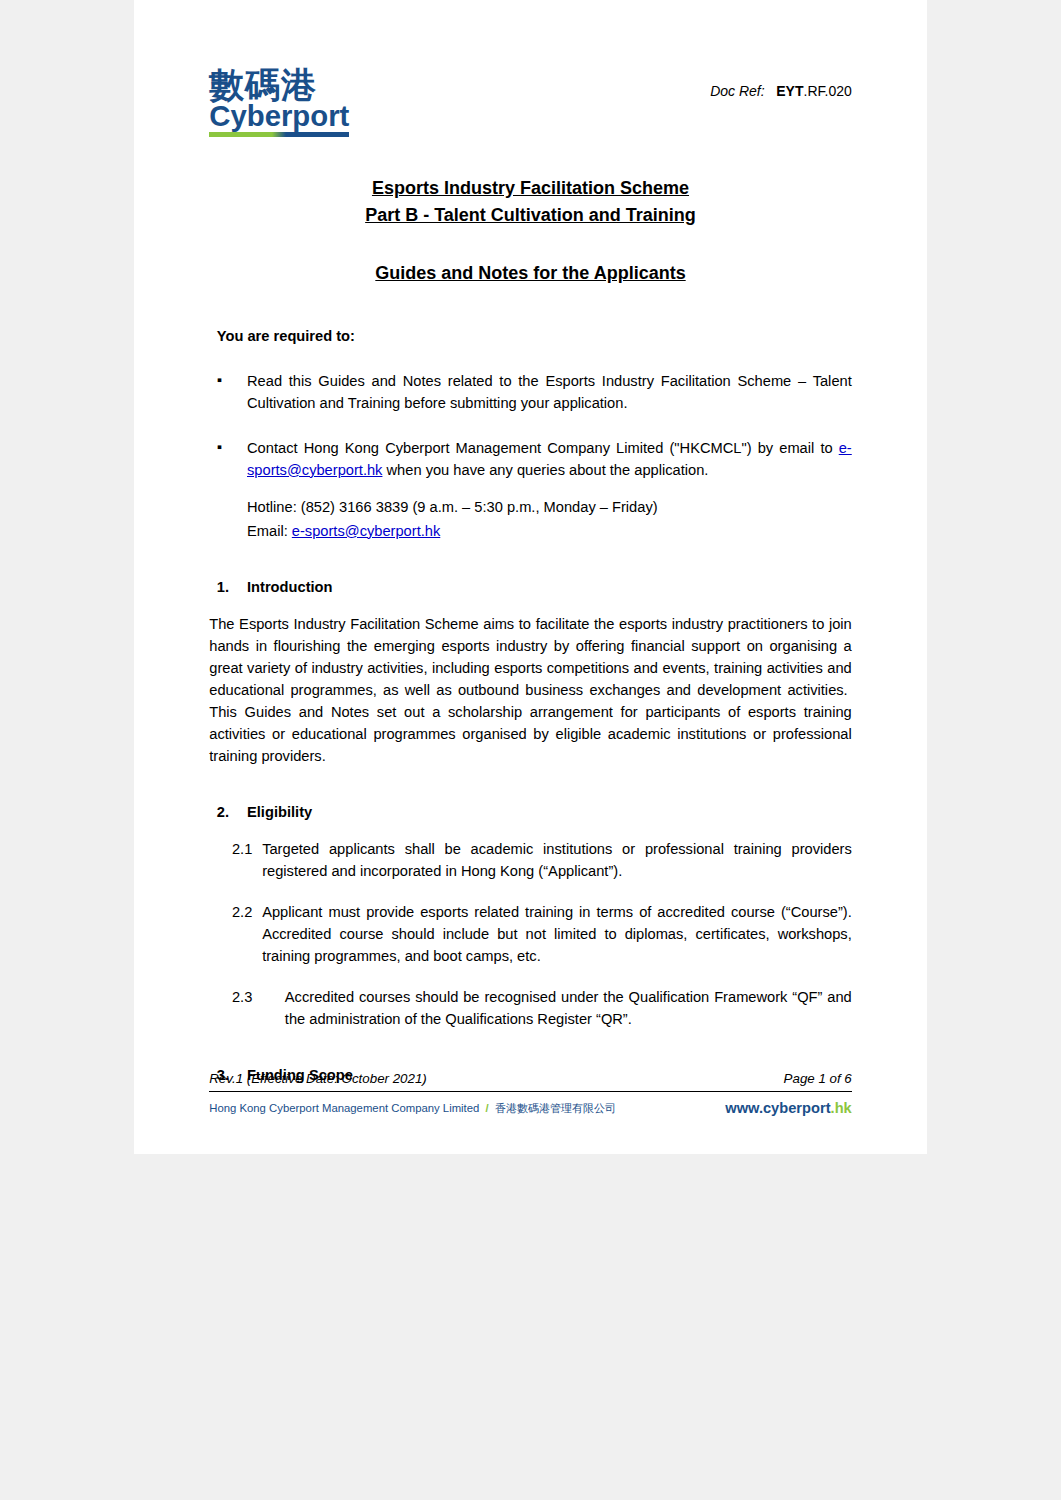數碼港
Cyberport
Doc Ref: EYT.RF.020
Esports Industry Facilitation Scheme Part B - Talent Cultivation and Training
Guides and Notes for the Applicants
You are required to:
Read this Guides and Notes related to the Esports Industry Facilitation Scheme – Talent Cultivation and Training before submitting your application.
Contact Hong Kong Cyberport Management Company Limited ("HKCMCL") by email to e-sports@cyberport.hk when you have any queries about the application.
Hotline: (852) 3166 3839 (9 a.m. – 5:30 p.m., Monday – Friday)
Email: e-sports@cyberport.hk
1. Introduction
The Esports Industry Facilitation Scheme aims to facilitate the esports industry practitioners to join hands in flourishing the emerging esports industry by offering financial support on organising a great variety of industry activities, including esports competitions and events, training activities and educational programmes, as well as outbound business exchanges and development activities. This Guides and Notes set out a scholarship arrangement for participants of esports training activities or educational programmes organised by eligible academic institutions or professional training providers.
2. Eligibility
2.1 Targeted applicants shall be academic institutions or professional training providers registered and incorporated in Hong Kong (“Applicant”).
2.2 Applicant must provide esports related training in terms of accredited course (“Course”). Accredited course should include but not limited to diplomas, certificates, workshops, training programmes, and boot camps, etc.
2.3 Accredited courses should be recognised under the Qualification Framework “QF” and the administration of the Qualifications Register “QR”.
3. Funding Scope
Rev.1 (Effective Date: October 2021)
Page 1 of 6
Hong Kong Cyberport Management Company Limited / 香港數碼港管理有限公司
www. cyberport.hk